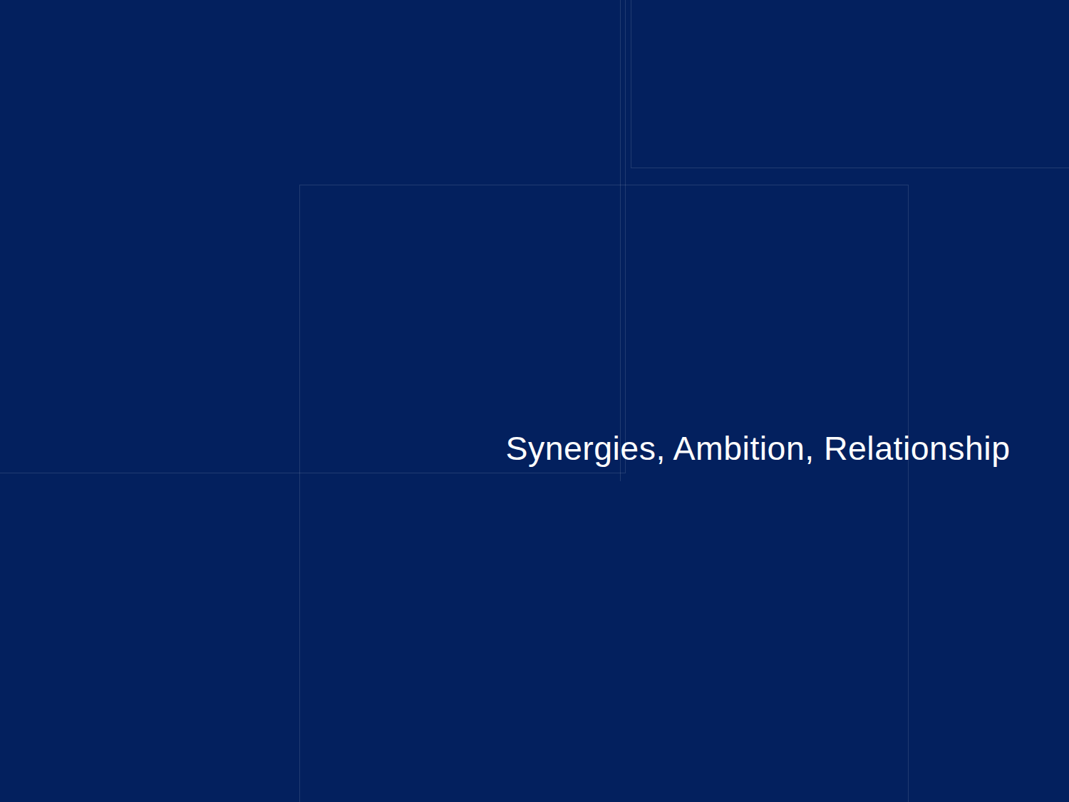Synergies, Ambition, Relationship